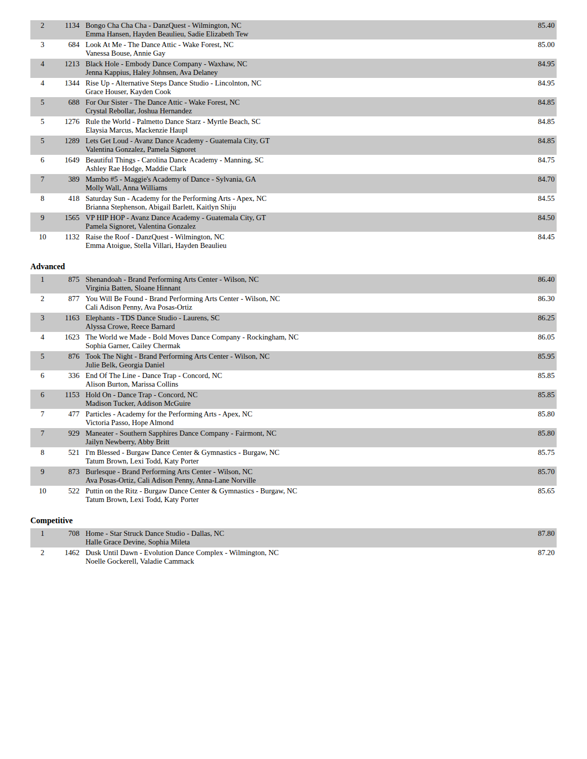| 2 | 1134 | Bongo Cha Cha Cha - DanzQuest - Wilmington, NC Emma Hansen, Hayden Beaulieu, Sadie Elizabeth Tew | 85.40 |
| 3 | 684 | Look At Me - The Dance Attic - Wake Forest, NC Vanessa Bouse, Annie Gay | 85.00 |
| 4 | 1213 | Black Hole - Embody Dance Company - Waxhaw, NC Jenna Kappius, Haley Johnsen, Ava Delaney | 84.95 |
| 4 | 1344 | Rise Up - Alternative Steps Dance Studio - Lincolnton, NC Grace Houser, Kayden Cook | 84.95 |
| 5 | 688 | For Our Sister - The Dance Attic - Wake Forest, NC Crystal Rebollar, Joshua Hernandez | 84.85 |
| 5 | 1276 | Rule the World - Palmetto Dance Starz - Myrtle Beach, SC Elaysia Marcus, Mackenzie Haupl | 84.85 |
| 5 | 1289 | Lets Get Loud - Avanz Dance Academy - Guatemala City, GT Valentina Gonzalez, Pamela Signoret | 84.85 |
| 6 | 1649 | Beautiful Things - Carolina Dance Academy - Manning, SC Ashley Rae Hodge, Maddie Clark | 84.75 |
| 7 | 389 | Mambo #5 - Maggie's Academy of Dance - Sylvania, GA Molly Wall, Anna Williams | 84.70 |
| 8 | 418 | Saturday Sun - Academy for the Performing Arts - Apex, NC Brianna Stephenson, Abigail Barlett, Kaitlyn Shiju | 84.55 |
| 9 | 1565 | VP HIP HOP - Avanz Dance Academy - Guatemala City, GT Pamela Signoret, Valentina Gonzalez | 84.50 |
| 10 | 1132 | Raise the Roof - DanzQuest - Wilmington, NC Emma Atoigue, Stella Villari, Hayden Beaulieu | 84.45 |
Advanced
| 1 | 875 | Shenandoah - Brand Performing Arts Center - Wilson, NC Virginia Batten, Sloane Hinnant | 86.40 |
| 2 | 877 | You Will Be Found - Brand Performing Arts Center - Wilson, NC Cali Adison Penny, Ava Posas-Ortiz | 86.30 |
| 3 | 1163 | Elephants - TDS Dance Studio - Laurens, SC Alyssa Crowe, Reece Barnard | 86.25 |
| 4 | 1623 | The World we Made - Bold Moves Dance Company - Rockingham, NC Sophia Garner, Cailey Chermak | 86.05 |
| 5 | 876 | Took The Night - Brand Performing Arts Center - Wilson, NC Julie Belk, Georgia Daniel | 85.95 |
| 6 | 336 | End Of The Line - Dance Trap - Concord, NC Alison Burton, Marissa Collins | 85.85 |
| 6 | 1153 | Hold On - Dance Trap - Concord, NC Madison Tucker, Addison McGuire | 85.85 |
| 7 | 477 | Particles - Academy for the Performing Arts - Apex, NC Victoria Passo, Hope Almond | 85.80 |
| 7 | 929 | Maneater - Southern Sapphires Dance Company - Fairmont, NC Jailyn Newberry, Abby Britt | 85.80 |
| 8 | 521 | I'm Blessed - Burgaw Dance Center & Gymnastics - Burgaw, NC Tatum Brown, Lexi Todd, Katy Porter | 85.75 |
| 9 | 873 | Burlesque - Brand Performing Arts Center - Wilson, NC Ava Posas-Ortiz, Cali Adison Penny, Anna-Lane Norville | 85.70 |
| 10 | 522 | Puttin on the Ritz - Burgaw Dance Center & Gymnastics - Burgaw, NC Tatum Brown, Lexi Todd, Katy Porter | 85.65 |
Competitive
| 1 | 708 | Home - Star Struck Dance Studio - Dallas, NC Halle Grace Devine, Sophia Mileta | 87.80 |
| 2 | 1462 | Dusk Until Dawn - Evolution Dance Complex - Wilmington, NC Noelle Gockerell, Valadie Cammack | 87.20 |